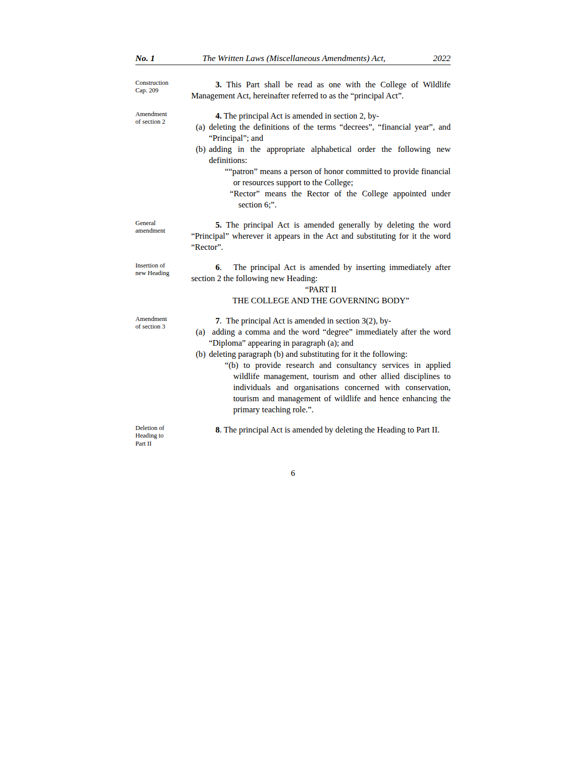No. 1 The Written Laws (Miscellaneous Amendments) Act, 2022
Construction
Cap. 209
3. This Part shall be read as one with the College of Wildlife Management Act, hereinafter referred to as the “principal Act”.
Amendment
of section 2
4. The principal Act is amended in section 2, by-
(a) deleting the definitions of the terms “decrees”, “financial year”, and “Principal”; and
(b) adding in the appropriate alphabetical order the following new definitions:
““patron” means a person of honor committed to provide financial or resources support to the College;
“Rector” means the Rector of the College appointed under section 6;”.
General
amendment
5. The principal Act is amended generally by deleting the word “Principal” wherever it appears in the Act and substituting for it the word “Rector”.
Insertion of
new Heading
6. The principal Act is amended by inserting immediately after section 2 the following new Heading:
“PART II
THE COLLEGE AND THE GOVERNING BODY”
Amendment
of section 3
7. The principal Act is amended in section 3(2), by-
(a) adding a comma and the word “degree” immediately after the word “Diploma” appearing in paragraph (a); and
(b) deleting paragraph (b) and substituting for it the following:
“(b) to provide research and consultancy services in applied wildlife management, tourism and other allied disciplines to individuals and organisations concerned with conservation, tourism and management of wildlife and hence enhancing the primary teaching role.”.
Deletion of
Heading to
Part II
8. The principal Act is amended by deleting the Heading to Part II.
6